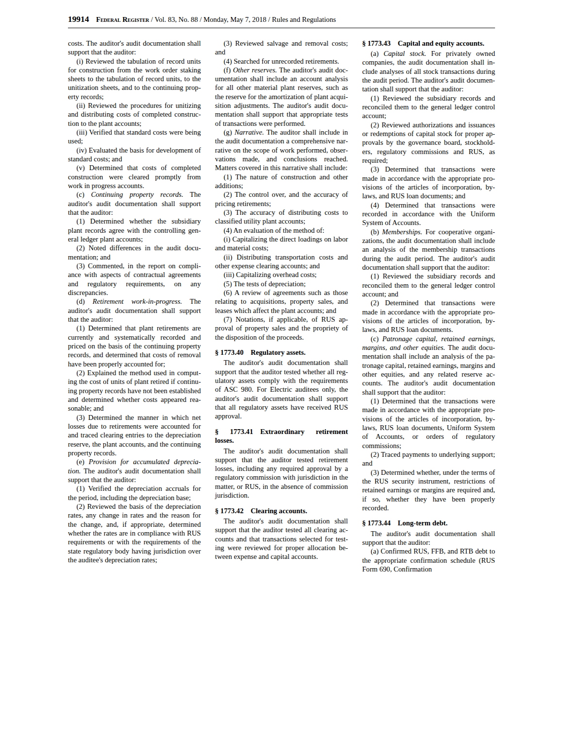19914 Federal Register / Vol. 83, No. 88 / Monday, May 7, 2018 / Rules and Regulations
costs. The auditor's audit documentation shall support that the auditor:
(i) Reviewed the tabulation of record units for construction from the work order staking sheets to the tabulation of record units, to the unitization sheets, and to the continuing property records;
(ii) Reviewed the procedures for unitizing and distributing costs of completed construction to the plant accounts;
(iii) Verified that standard costs were being used;
(iv) Evaluated the basis for development of standard costs; and
(v) Determined that costs of completed construction were cleared promptly from work in progress accounts.
(c) Continuing property records. The auditor's audit documentation shall support that the auditor:
(1) Determined whether the subsidiary plant records agree with the controlling general ledger plant accounts;
(2) Noted differences in the audit documentation; and
(3) Commented, in the report on compliance with aspects of contractual agreements and regulatory requirements, on any discrepancies.
(d) Retirement work-in-progress. The auditor's audit documentation shall support that the auditor:
(1) Determined that plant retirements are currently and systematically recorded and priced on the basis of the continuing property records, and determined that costs of removal have been properly accounted for;
(2) Explained the method used in computing the cost of units of plant retired if continuing property records have not been established and determined whether costs appeared reasonable; and
(3) Determined the manner in which net losses due to retirements were accounted for and traced clearing entries to the depreciation reserve, the plant accounts, and the continuing property records.
(e) Provision for accumulated depreciation. The auditor's audit documentation shall support that the auditor:
(1) Verified the depreciation accruals for the period, including the depreciation base;
(2) Reviewed the basis of the depreciation rates, any change in rates and the reason for the change, and, if appropriate, determined whether the rates are in compliance with RUS requirements or with the requirements of the state regulatory body having jurisdiction over the auditee's depreciation rates;
(3) Reviewed salvage and removal costs; and
(4) Searched for unrecorded retirements.
(f) Other reserves. The auditor's audit documentation shall include an account analysis for all other material plant reserves, such as the reserve for the amortization of plant acquisition adjustments. The auditor's audit documentation shall support that appropriate tests of transactions were performed.
(g) Narrative. The auditor shall include in the audit documentation a comprehensive narrative on the scope of work performed, observations made, and conclusions reached. Matters covered in this narrative shall include:
(1) The nature of construction and other additions;
(2) The control over, and the accuracy of pricing retirements;
(3) The accuracy of distributing costs to classified utility plant accounts;
(4) An evaluation of the method of:
(i) Capitalizing the direct loadings on labor and material costs;
(ii) Distributing transportation costs and other expense clearing accounts; and
(iii) Capitalizing overhead costs;
(5) The tests of depreciation;
(6) A review of agreements such as those relating to acquisitions, property sales, and leases which affect the plant accounts; and
(7) Notations, if applicable, of RUS approval of property sales and the propriety of the disposition of the proceeds.
§ 1773.40 Regulatory assets.
The auditor's audit documentation shall support that the auditor tested whether all regulatory assets comply with the requirements of ASC 980. For Electric auditees only, the auditor's audit documentation shall support that all regulatory assets have received RUS approval.
§ 1773.41 Extraordinary retirement losses.
The auditor's audit documentation shall support that the auditor tested retirement losses, including any required approval by a regulatory commission with jurisdiction in the matter, or RUS, in the absence of commission jurisdiction.
§ 1773.42 Clearing accounts.
The auditor's audit documentation shall support that the auditor tested all clearing accounts and that transactions selected for testing were reviewed for proper allocation between expense and capital accounts.
§ 1773.43 Capital and equity accounts.
(a) Capital stock. For privately owned companies, the audit documentation shall include analyses of all stock transactions during the audit period. The auditor's audit documentation shall support that the auditor:
(1) Reviewed the subsidiary records and reconciled them to the general ledger control account;
(2) Reviewed authorizations and issuances or redemptions of capital stock for proper approvals by the governance board, stockholders, regulatory commissions and RUS, as required;
(3) Determined that transactions were made in accordance with the appropriate provisions of the articles of incorporation, bylaws, and RUS loan documents; and
(4) Determined that transactions were recorded in accordance with the Uniform System of Accounts.
(b) Memberships. For cooperative organizations, the audit documentation shall include an analysis of the membership transactions during the audit period. The auditor's audit documentation shall support that the auditor:
(1) Reviewed the subsidiary records and reconciled them to the general ledger control account; and
(2) Determined that transactions were made in accordance with the appropriate provisions of the articles of incorporation, bylaws, and RUS loan documents.
(c) Patronage capital, retained earnings, margins, and other equities. The audit documentation shall include an analysis of the patronage capital, retained earnings, margins and other equities, and any related reserve accounts. The auditor's audit documentation shall support that the auditor:
(1) Determined that the transactions were made in accordance with the appropriate provisions of the articles of incorporation, bylaws, RUS loan documents, Uniform System of Accounts, or orders of regulatory commissions;
(2) Traced payments to underlying support; and
(3) Determined whether, under the terms of the RUS security instrument, restrictions of retained earnings or margins are required and, if so, whether they have been properly recorded.
§ 1773.44 Long-term debt.
The auditor's audit documentation shall support that the auditor:
(a) Confirmed RUS, FFB, and RTB debt to the appropriate confirmation schedule (RUS Form 690, Confirmation